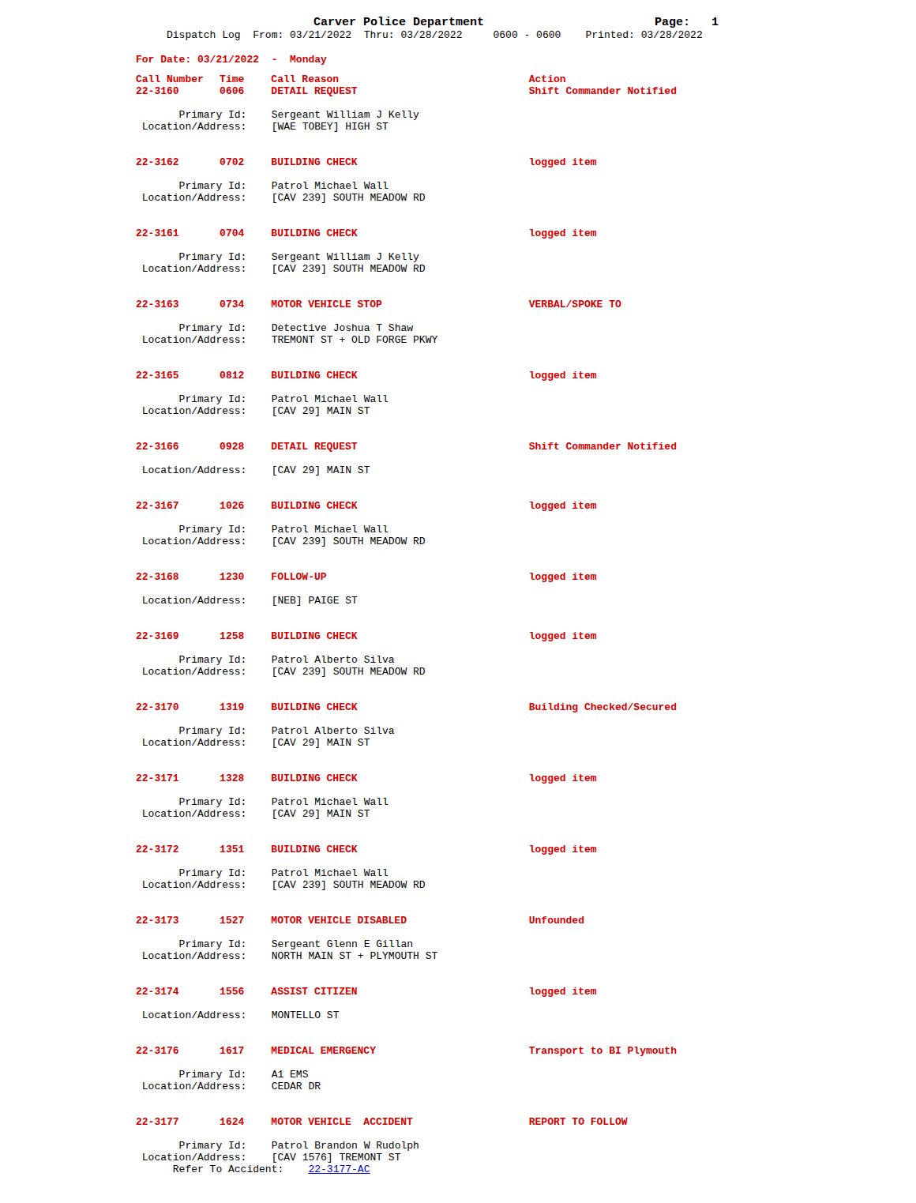Carver Police Department Page: 1
Dispatch Log From: 03/21/2022 Thru: 03/28/2022 0600 - 0600 Printed: 03/28/2022
For Date: 03/21/2022 - Monday
| Call Number | Time | Call Reason | Action |
| 22-3160 | 0606 | DETAIL REQUEST | Shift Commander Notified |
| Primary Id: Sergeant William J Kelly Location/Address: [WAE TOBEY] HIGH ST |
| 22-3162 | 0702 | BUILDING CHECK | logged item |
| Primary Id: Patrol Michael Wall Location/Address: [CAV 239] SOUTH MEADOW RD |
| 22-3161 | 0704 | BUILDING CHECK | logged item |
| Primary Id: Sergeant William J Kelly Location/Address: [CAV 239] SOUTH MEADOW RD |
| 22-3163 | 0734 | MOTOR VEHICLE STOP | VERBAL/SPOKE TO |
| Primary Id: Detective Joshua T Shaw Location/Address: TREMONT ST + OLD FORGE PKWY |
| 22-3165 | 0812 | BUILDING CHECK | logged item |
| Primary Id: Patrol Michael Wall Location/Address: [CAV 29] MAIN ST |
| 22-3166 | 0928 | DETAIL REQUEST | Shift Commander Notified |
| Location/Address: [CAV 29] MAIN ST |
| 22-3167 | 1026 | BUILDING CHECK | logged item |
| Primary Id: Patrol Michael Wall Location/Address: [CAV 239] SOUTH MEADOW RD |
| 22-3168 | 1230 | FOLLOW-UP | logged item |
| Location/Address: [NEB] PAIGE ST |
| 22-3169 | 1258 | BUILDING CHECK | logged item |
| Primary Id: Patrol Alberto Silva Location/Address: [CAV 239] SOUTH MEADOW RD |
| 22-3170 | 1319 | BUILDING CHECK | Building Checked/Secured |
| Primary Id: Patrol Alberto Silva Location/Address: [CAV 29] MAIN ST |
| 22-3171 | 1328 | BUILDING CHECK | logged item |
| Primary Id: Patrol Michael Wall Location/Address: [CAV 29] MAIN ST |
| 22-3172 | 1351 | BUILDING CHECK | logged item |
| Primary Id: Patrol Michael Wall Location/Address: [CAV 239] SOUTH MEADOW RD |
| 22-3173 | 1527 | MOTOR VEHICLE DISABLED | Unfounded |
| Primary Id: Sergeant Glenn E Gillan Location/Address: NORTH MAIN ST + PLYMOUTH ST |
| 22-3174 | 1556 | ASSIST CITIZEN | logged item |
| Location/Address: MONTELLO ST |
| 22-3176 | 1617 | MEDICAL EMERGENCY | Transport to BI Plymouth |
| Primary Id: A1 EMS Location/Address: CEDAR DR |
| 22-3177 | 1624 | MOTOR VEHICLE ACCIDENT | REPORT TO FOLLOW |
| Primary Id: Patrol Brandon W Rudolph Location/Address: [CAV 1576] TREMONT ST Refer To Accident: 22-3177-AC |